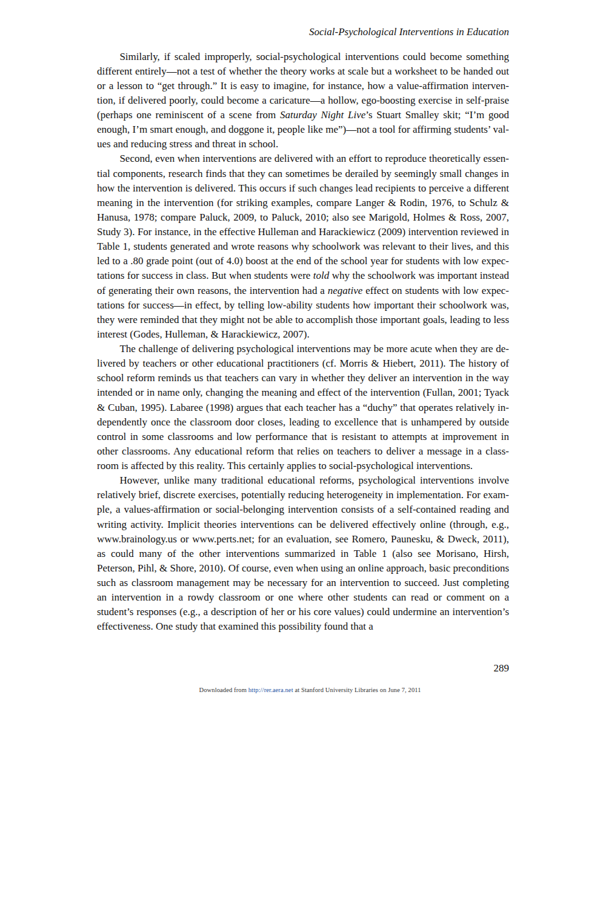Social-Psychological Interventions in Education
Similarly, if scaled improperly, social-psychological interventions could become something different entirely—not a test of whether the theory works at scale but a worksheet to be handed out or a lesson to “get through.” It is easy to imagine, for instance, how a value-affirmation intervention, if delivered poorly, could become a caricature—a hollow, ego-boosting exercise in self-praise (perhaps one reminiscent of a scene from Saturday Night Live’s Stuart Smalley skit; “I’m good enough, I’m smart enough, and doggone it, people like me”)—not a tool for affirming students’ values and reducing stress and threat in school.
Second, even when interventions are delivered with an effort to reproduce theoretically essential components, research finds that they can sometimes be derailed by seemingly small changes in how the intervention is delivered. This occurs if such changes lead recipients to perceive a different meaning in the intervention (for striking examples, compare Langer & Rodin, 1976, to Schulz & Hanusa, 1978; compare Paluck, 2009, to Paluck, 2010; also see Marigold, Holmes & Ross, 2007, Study 3). For instance, in the effective Hulleman and Harackiewicz (2009) intervention reviewed in Table 1, students generated and wrote reasons why schoolwork was relevant to their lives, and this led to a .80 grade point (out of 4.0) boost at the end of the school year for students with low expectations for success in class. But when students were told why the schoolwork was important instead of generating their own reasons, the intervention had a negative effect on students with low expectations for success—in effect, by telling low-ability students how important their schoolwork was, they were reminded that they might not be able to accomplish those important goals, leading to less interest (Godes, Hulleman, & Harackiewicz, 2007).
The challenge of delivering psychological interventions may be more acute when they are delivered by teachers or other educational practitioners (cf. Morris & Hiebert, 2011). The history of school reform reminds us that teachers can vary in whether they deliver an intervention in the way intended or in name only, changing the meaning and effect of the intervention (Fullan, 2001; Tyack & Cuban, 1995). Labaree (1998) argues that each teacher has a “duchy” that operates relatively independently once the classroom door closes, leading to excellence that is unhampered by outside control in some classrooms and low performance that is resistant to attempts at improvement in other classrooms. Any educational reform that relies on teachers to deliver a message in a classroom is affected by this reality. This certainly applies to social-psychological interventions.
However, unlike many traditional educational reforms, psychological interventions involve relatively brief, discrete exercises, potentially reducing heterogeneity in implementation. For example, a values-affirmation or social-belonging intervention consists of a self-contained reading and writing activity. Implicit theories interventions can be delivered effectively online (through, e.g., www.brainology.us or www.perts.net; for an evaluation, see Romero, Paunesku, & Dweck, 2011), as could many of the other interventions summarized in Table 1 (also see Morisano, Hirsh, Peterson, Pihl, & Shore, 2010). Of course, even when using an online approach, basic preconditions such as classroom management may be necessary for an intervention to succeed. Just completing an intervention in a rowdy classroom or one where other students can read or comment on a student’s responses (e.g., a description of her or his core values) could undermine an intervention’s effectiveness. One study that examined this possibility found that a
289
Downloaded from http://rer.aera.net at Stanford University Libraries on June 7, 2011